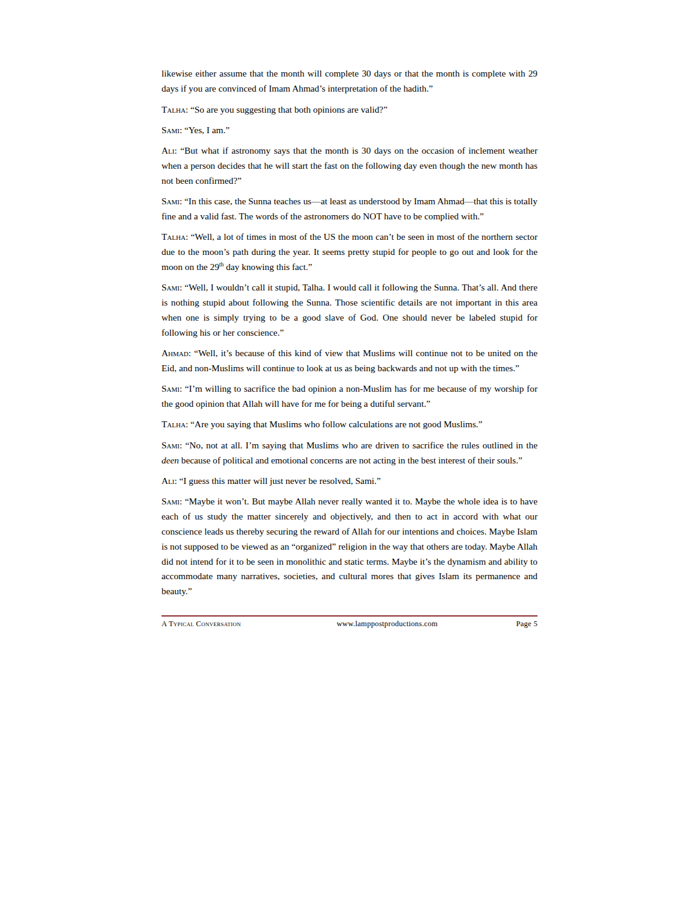likewise either assume that the month will complete 30 days or that the month is complete with 29 days if you are convinced of Imam Ahmad’s interpretation of the hadith.”
Talha: “So are you suggesting that both opinions are valid?”
Sami: “Yes, I am.”
Ali: “But what if astronomy says that the month is 30 days on the occasion of inclement weather when a person decides that he will start the fast on the following day even though the new month has not been confirmed?”
Sami: “In this case, the Sunna teaches us—at least as understood by Imam Ahmad—that this is totally fine and a valid fast. The words of the astronomers do NOT have to be complied with.”
Talha: “Well, a lot of times in most of the US the moon can’t be seen in most of the northern sector due to the moon’s path during the year. It seems pretty stupid for people to go out and look for the moon on the 29th day knowing this fact.”
Sami: “Well, I wouldn’t call it stupid, Talha. I would call it following the Sunna. That’s all. And there is nothing stupid about following the Sunna. Those scientific details are not important in this area when one is simply trying to be a good slave of God. One should never be labeled stupid for following his or her conscience.”
Ahmad: “Well, it’s because of this kind of view that Muslims will continue not to be united on the Eid, and non-Muslims will continue to look at us as being backwards and not up with the times.”
Sami: “I’m willing to sacrifice the bad opinion a non-Muslim has for me because of my worship for the good opinion that Allah will have for me for being a dutiful servant.”
Talha: “Are you saying that Muslims who follow calculations are not good Muslims.”
Sami: “No, not at all. I’m saying that Muslims who are driven to sacrifice the rules outlined in the deen because of political and emotional concerns are not acting in the best interest of their souls.”
Ali: “I guess this matter will just never be resolved, Sami.”
Sami: “Maybe it won’t. But maybe Allah never really wanted it to. Maybe the whole idea is to have each of us study the matter sincerely and objectively, and then to act in accord with what our conscience leads us thereby securing the reward of Allah for our intentions and choices. Maybe Islam is not supposed to be viewed as an “organized” religion in the way that others are today. Maybe Allah did not intend for it to be seen in monolithic and static terms. Maybe it’s the dynamism and ability to accommodate many narratives, societies, and cultural mores that gives Islam its permanence and beauty.”
A Typical Conversation
www.lamppostproductions.com
Page 5